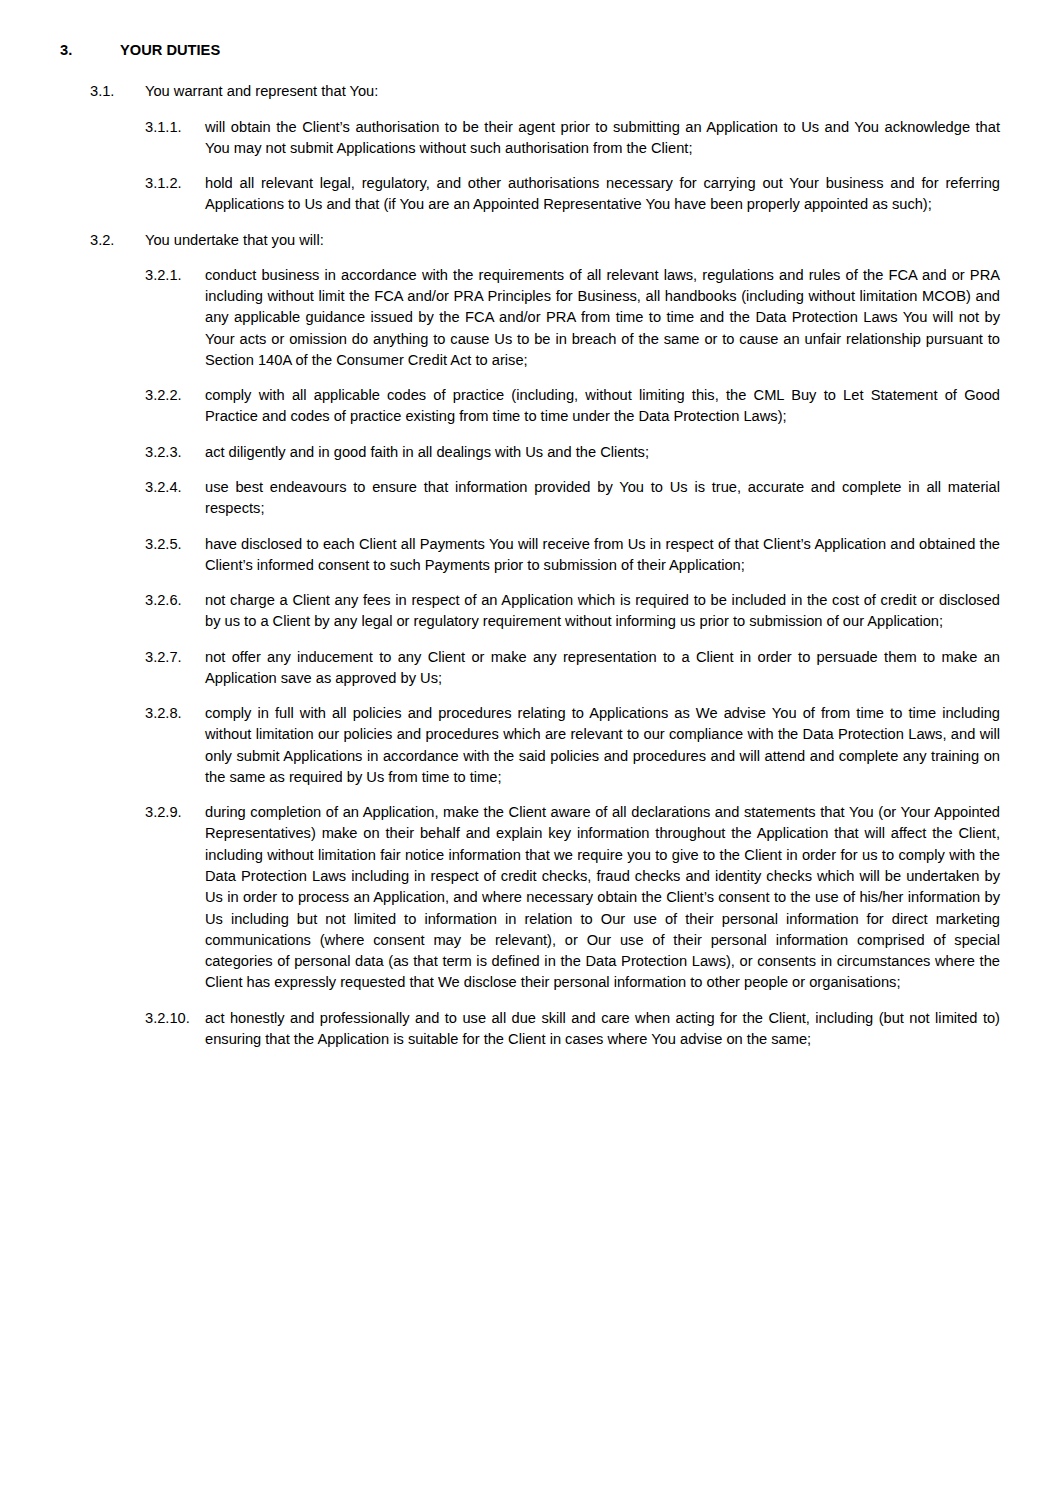3.
YOUR DUTIES
3.1.
You warrant and represent that You:
3.1.1.
will obtain the Client’s authorisation to be their agent prior to submitting an Application to Us and You acknowledge that You may not submit Applications without such authorisation from the Client;
3.1.2.
hold all relevant legal, regulatory, and other authorisations necessary for carrying out Your business and for referring Applications to Us and that (if You are an Appointed Representative You have been properly appointed as such);
3.2.
You undertake that you will:
3.2.1.
conduct business in accordance with the requirements of all relevant laws, regulations and rules of the FCA and or PRA including without limit the FCA and/or PRA Principles for Business, all handbooks (including without limitation MCOB) and any applicable guidance issued by the FCA and/or PRA from time to time and the Data Protection Laws You will not by Your acts or omission do anything to cause Us to be in breach of the same or to cause an unfair relationship pursuant to Section 140A of the Consumer Credit Act to arise;
3.2.2.
comply with all applicable codes of practice (including, without limiting this, the CML Buy to Let Statement of Good Practice and codes of practice existing from time to time under the Data Protection Laws);
3.2.3.
act diligently and in good faith in all dealings with Us and the Clients;
3.2.4.
use best endeavours to ensure that information provided by You to Us is true, accurate and complete in all material respects;
3.2.5.
have disclosed to each Client all Payments You will receive from Us in respect of that Client’s Application and obtained the Client’s informed consent to such Payments prior to submission of their Application;
3.2.6.
not charge a Client any fees in respect of an Application which is required to be included in the cost of credit or disclosed by us to a Client by any legal or regulatory requirement without informing us prior to submission of our Application;
3.2.7.
not offer any inducement to any Client or make any representation to a Client in order to persuade them to make an Application save as approved by Us;
3.2.8.
comply in full with all policies and procedures relating to Applications as We advise You of from time to time including without limitation our policies and procedures which are relevant to our compliance with the Data Protection Laws, and will only submit Applications in accordance with the said policies and procedures and will attend and complete any training on the same as required by Us from time to time;
3.2.9.
during completion of an Application, make the Client aware of all declarations and statements that You (or Your Appointed Representatives) make on their behalf and explain key information throughout the Application that will affect the Client, including without limitation fair notice information that we require you to give to the Client in order for us to comply with the Data Protection Laws including in respect of credit checks, fraud checks and identity checks which will be undertaken by Us in order to process an Application, and where necessary obtain the Client’s consent to the use of his/her information by Us including but not limited to information in relation to Our use of their personal information for direct marketing communications (where consent may be relevant), or Our use of their personal information comprised of special categories of personal data (as that term is defined in the Data Protection Laws), or consents in circumstances where the Client has expressly requested that We disclose their personal information to other people or organisations;
3.2.10.
act honestly and professionally and to use all due skill and care when acting for the Client, including (but not limited to) ensuring that the Application is suitable for the Client in cases where You advise on the same;